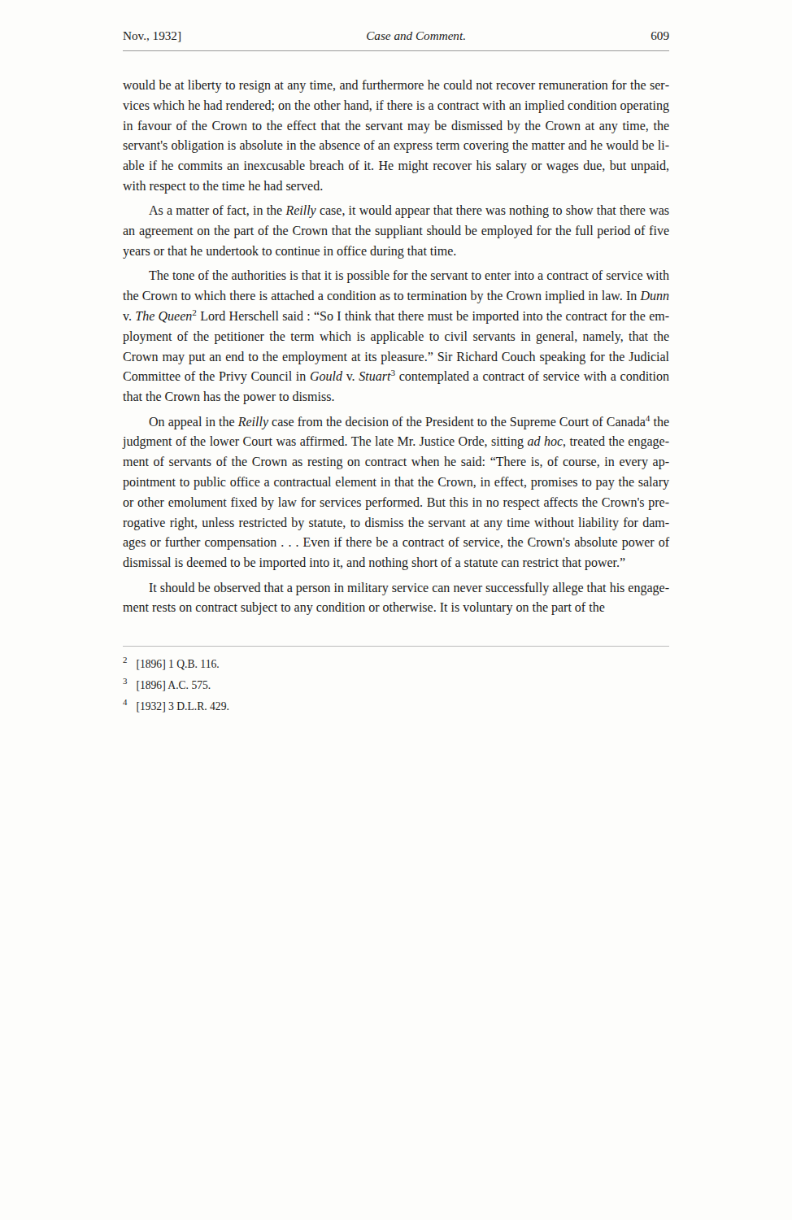Nov., 1932] Case and Comment. 609
would be at liberty to resign at any time, and furthermore he could not recover remuneration for the services which he had rendered; on the other hand, if there is a contract with an implied condition operating in favour of the Crown to the effect that the servant may be dismissed by the Crown at any time, the servant's obligation is absolute in the absence of an express term covering the matter and he would be liable if he commits an inexcusable breach of it. He might recover his salary or wages due, but unpaid, with respect to the time he had served.
As a matter of fact, in the Reilly case, it would appear that there was nothing to show that there was an agreement on the part of the Crown that the suppliant should be employed for the full period of five years or that he undertook to continue in office during that time.
The tone of the authorities is that it is possible for the servant to enter into a contract of service with the Crown to which there is attached a condition as to termination by the Crown implied in law. In Dunn v. The Queen2 Lord Herschell said : “So I think that there must be imported into the contract for the employment of the petitioner the term which is applicable to civil servants in general, namely, that the Crown may put an end to the employment at its pleasure.” Sir Richard Couch speaking for the Judicial Committee of the Privy Council in Gould v. Stuart3 contemplated a contract of service with a condition that the Crown has the power to dismiss.
On appeal in the Reilly case from the decision of the President to the Supreme Court of Canada4 the judgment of the lower Court was affirmed. The late Mr. Justice Orde, sitting ad hoc, treated the engagement of servants of the Crown as resting on contract when he said: “There is, of course, in every appointment to public office a contractual element in that the Crown, in effect, promises to pay the salary or other emolument fixed by law for services performed. But this in no respect affects the Crown's prerogative right, unless restricted by statute, to dismiss the servant at any time without liability for damages or further compensation . . . Even if there be a contract of service, the Crown's absolute power of dismissal is deemed to be imported into it, and nothing short of a statute can restrict that power.”
It should be observed that a person in military service can never successfully allege that his engagement rests on contract subject to any condition or otherwise. It is voluntary on the part of the
2 [1896] 1 Q.B. 116.
3 [1896] A.C. 575.
4 [1932] 3 D.L.R. 429.